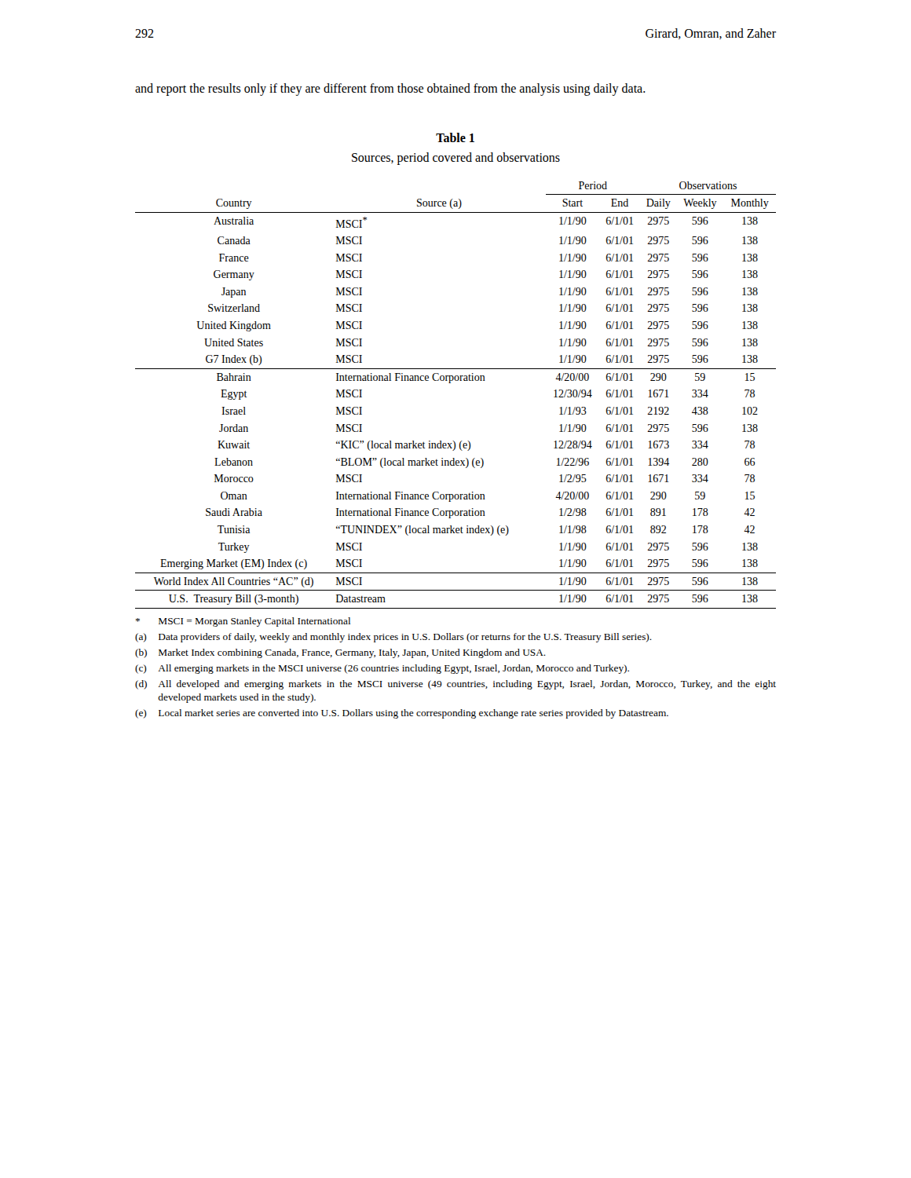292 Girard, Omran, and Zaher
and report the results only if they are different from those obtained from the analysis using daily data.
Table 1 Sources, period covered and observations
| | | Period | Observations |
| --- | --- | --- | --- |
| Country | Source (a) | Start | End | Daily | Weekly | Monthly |
| Australia | MSCI * | 1/1/90 | 6/1/01 | 2975 | 596 | 138 |
| Canada | MSCI | 1/1/90 | 6/1/01 | 2975 | 596 | 138 |
| France | MSCI | 1/1/90 | 6/1/01 | 2975 | 596 | 138 |
| Germany | MSCI | 1/1/90 | 6/1/01 | 2975 | 596 | 138 |
| Japan | MSCI | 1/1/90 | 6/1/01 | 2975 | 596 | 138 |
| Switzerland | MSCI | 1/1/90 | 6/1/01 | 2975 | 596 | 138 |
| United Kingdom | MSCI | 1/1/90 | 6/1/01 | 2975 | 596 | 138 |
| United States | MSCI | 1/1/90 | 6/1/01 | 2975 | 596 | 138 |
| G7 Index (b) | MSCI | 1/1/90 | 6/1/01 | 2975 | 596 | 138 |
| Bahrain | International Finance Corporation | 4/20/00 | 6/1/01 | 290 | 59 | 15 |
| Egypt | MSCI | 12/30/94 | 6/1/01 | 1671 | 334 | 78 |
| Israel | MSCI | 1/1/93 | 6/1/01 | 2192 | 438 | 102 |
| Jordan | MSCI | 1/1/90 | 6/1/01 | 2975 | 596 | 138 |
| Kuwait | “KIC” (local market index) (e) | 12/28/94 | 6/1/01 | 1673 | 334 | 78 |
| Lebanon | “BLOM” (local market index) (e) | 1/22/96 | 6/1/01 | 1394 | 280 | 66 |
| Morocco | MSCI | 1/2/95 | 6/1/01 | 1671 | 334 | 78 |
| Oman | International Finance Corporation | 4/20/00 | 6/1/01 | 290 | 59 | 15 |
| Saudi Arabia | International Finance Corporation | 1/2/98 | 6/1/01 | 891 | 178 | 42 |
| Tunisia | “TUNINDEX” (local market index) (e) | 1/1/98 | 6/1/01 | 892 | 178 | 42 |
| Turkey | MSCI | 1/1/90 | 6/1/01 | 2975 | 596 | 138 |
| Emerging Market (EM) Index (c) | MSCI | 1/1/90 | 6/1/01 | 2975 | 596 | 138 |
| World Index All Countries “AC” (d) | MSCI | 1/1/90 | 6/1/01 | 2975 | 596 | 138 |
| U.S. Treasury Bill (3-month) | Datastream | 1/1/90 | 6/1/01 | 2975 | 596 | 138 |
* MSCI = Morgan Stanley Capital International
(a) Data providers of daily, weekly and monthly index prices in U.S. Dollars (or returns for the U.S. Treasury Bill series).
(b) Market Index combining Canada, France, Germany, Italy, Japan, United Kingdom and USA.
(c) All emerging markets in the MSCI universe (26 countries including Egypt, Israel, Jordan, Morocco and Turkey).
(d) All developed and emerging markets in the MSCI universe (49 countries, including Egypt, Israel, Jordan, Morocco, Turkey, and the eight developed markets used in the study).
(e) Local market series are converted into U.S. Dollars using the corresponding exchange rate series provided by Datastream.